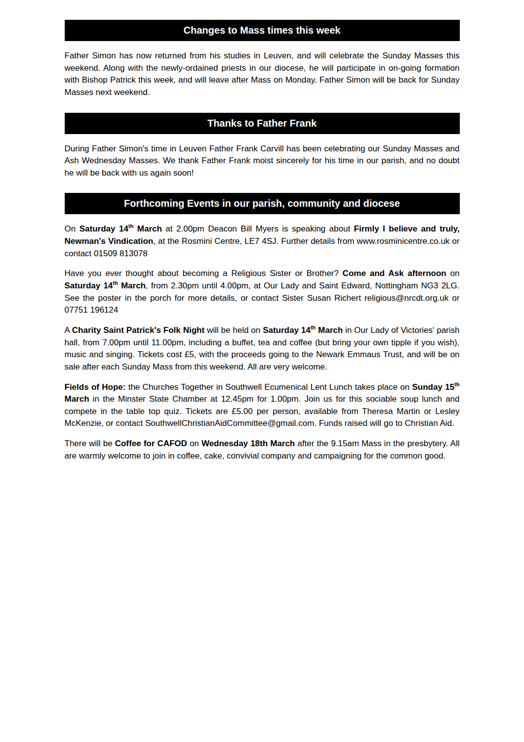Changes to Mass times this week
Father Simon has now returned from his studies in Leuven, and will celebrate the Sunday Masses this weekend. Along with the newly-ordained priests in our diocese, he will participate in on-going formation with Bishop Patrick this week, and will leave after Mass on Monday. Father Simon will be back for Sunday Masses next weekend.
Thanks to Father Frank
During Father Simon's time in Leuven Father Frank Carvill has been celebrating our Sunday Masses and Ash Wednesday Masses. We thank Father Frank moist sincerely for his time in our parish, and no doubt he will be back with us again soon!
Forthcoming Events in our parish, community and diocese
On Saturday 14th March at 2.00pm Deacon Bill Myers is speaking about Firmly I believe and truly, Newman's Vindication, at the Rosmini Centre, LE7 4SJ. Further details from www.rosminicentre.co.uk or contact 01509 813078
Have you ever thought about becoming a Religious Sister or Brother? Come and Ask afternoon on Saturday 14th March, from 2.30pm until 4.00pm, at Our Lady and Saint Edward, Nottingham NG3 2LG. See the poster in the porch for more details, or contact Sister Susan Richert religious@nrcdt.org.uk or 07751 196124
A Charity Saint Patrick's Folk Night will be held on Saturday 14th March in Our Lady of Victories' parish hall, from 7.00pm until 11.00pm, including a buffet, tea and coffee (but bring your own tipple if you wish), music and singing. Tickets cost £5, with the proceeds going to the Newark Emmaus Trust, and will be on sale after each Sunday Mass from this weekend. All are very welcome.
Fields of Hope: the Churches Together in Southwell Ecumenical Lent Lunch takes place on Sunday 15th March in the Minster State Chamber at 12.45pm for 1.00pm. Join us for this sociable soup lunch and compete in the table top quiz. Tickets are £5.00 per person, available from Theresa Martin or Lesley McKenzie, or contact SouthwellChristianAidCommittee@gmail.com. Funds raised will go to Christian Aid.
There will be Coffee for CAFOD on Wednesday 18th March after the 9.15am Mass in the presbytery. All are warmly welcome to join in coffee, cake, convivial company and campaigning for the common good.